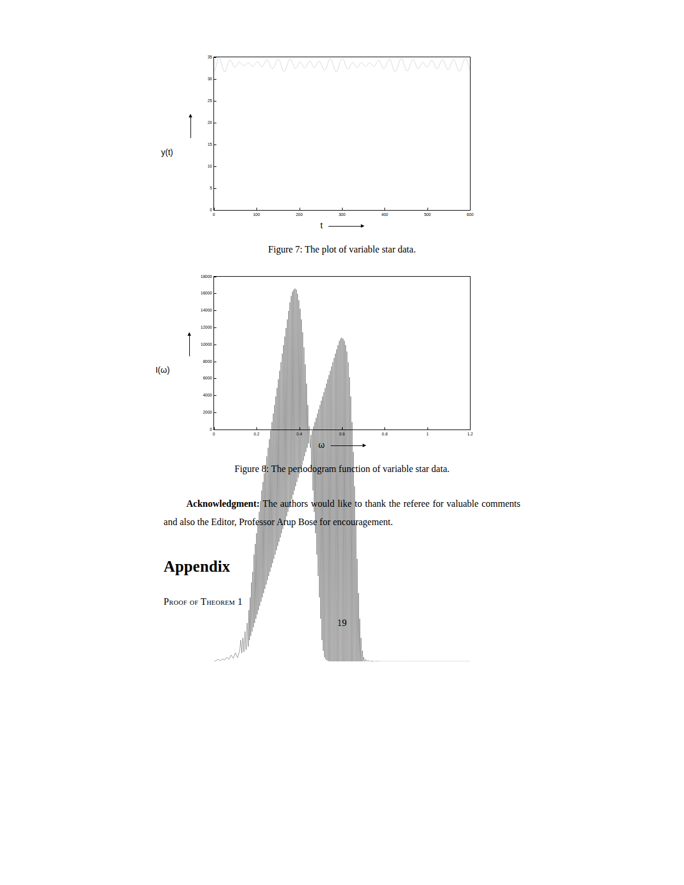y(t)
35
30
25
20
15
10
5
0
0
100
200
300
400
500
600
t
Figure 7: The plot of variable star data.
I(ω)
18000
16000
14000
12000
10000
8000
6000
4000
2000
0
0
0.2
0.4
0.6
0.8
1
1.2
ω
Figure 8: The periodogram function of variable star data.
Acknowledgment: The authors would like to thank the referee for valuable comments and also the Editor, Professor Arup Bose for encouragement.
Appendix
Proof of Theorem 1
19